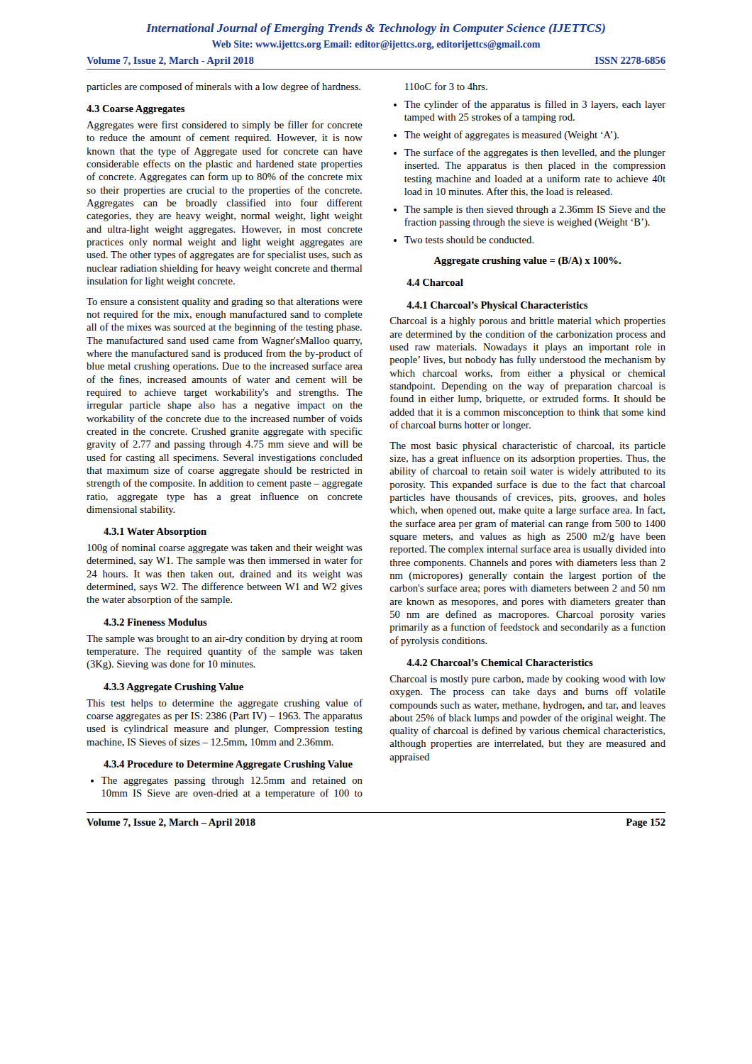International Journal of Emerging Trends & Technology in Computer Science (IJETTCS)
Web Site: www.ijettcs.org Email: editor@ijettcs.org, editorijettcs@gmail.com
Volume 7, Issue 2, March - April 2018 ISSN 2278-6856
particles are composed of minerals with a low degree of hardness.
4.3 Coarse Aggregates
Aggregates were first considered to simply be filler for concrete to reduce the amount of cement required. However, it is now known that the type of Aggregate used for concrete can have considerable effects on the plastic and hardened state properties of concrete. Aggregates can form up to 80% of the concrete mix so their properties are crucial to the properties of the concrete. Aggregates can be broadly classified into four different categories, they are heavy weight, normal weight, light weight and ultra-light weight aggregates. However, in most concrete practices only normal weight and light weight aggregates are used. The other types of aggregates are for specialist uses, such as nuclear radiation shielding for heavy weight concrete and thermal insulation for light weight concrete.
To ensure a consistent quality and grading so that alterations were not required for the mix, enough manufactured sand to complete all of the mixes was sourced at the beginning of the testing phase. The manufactured sand used came from Wagner'sMalloo quarry, where the manufactured sand is produced from the by-product of blue metal crushing operations. Due to the increased surface area of the fines, increased amounts of water and cement will be required to achieve target workability's and strengths. The irregular particle shape also has a negative impact on the workability of the concrete due to the increased number of voids created in the concrete. Crushed granite aggregate with specific gravity of 2.77 and passing through 4.75 mm sieve and will be used for casting all specimens. Several investigations concluded that maximum size of coarse aggregate should be restricted in strength of the composite. In addition to cement paste – aggregate ratio, aggregate type has a great influence on concrete dimensional stability.
4.3.1 Water Absorption
100g of nominal coarse aggregate was taken and their weight was determined, say W1. The sample was then immersed in water for 24 hours. It was then taken out, drained and its weight was determined, says W2. The difference between W1 and W2 gives the water absorption of the sample.
4.3.2 Fineness Modulus
The sample was brought to an air-dry condition by drying at room temperature. The required quantity of the sample was taken (3Kg). Sieving was done for 10 minutes.
4.3.3 Aggregate Crushing Value
This test helps to determine the aggregate crushing value of coarse aggregates as per IS: 2386 (Part IV) – 1963. The apparatus used is cylindrical measure and plunger, Compression testing machine, IS Sieves of sizes – 12.5mm, 10mm and 2.36mm.
4.3.4 Procedure to Determine Aggregate Crushing Value
The aggregates passing through 12.5mm and retained on 10mm IS Sieve are oven-dried at a temperature of 100 to 110oC for 3 to 4hrs.
The cylinder of the apparatus is filled in 3 layers, each layer tamped with 25 strokes of a tamping rod.
The weight of aggregates is measured (Weight ‘A’).
The surface of the aggregates is then levelled, and the plunger inserted. The apparatus is then placed in the compression testing machine and loaded at a uniform rate to achieve 40t load in 10 minutes. After this, the load is released.
The sample is then sieved through a 2.36mm IS Sieve and the fraction passing through the sieve is weighed (Weight ‘B’).
Two tests should be conducted.
Aggregate crushing value = (B/A) x 100%.
4.4 Charcoal
4.4.1 Charcoal’s Physical Characteristics
Charcoal is a highly porous and brittle material which properties are determined by the condition of the carbonization process and used raw materials. Nowadays it plays an important role in people’ lives, but nobody has fully understood the mechanism by which charcoal works, from either a physical or chemical standpoint. Depending on the way of preparation charcoal is found in either lump, briquette, or extruded forms. It should be added that it is a common misconception to think that some kind of charcoal burns hotter or longer.
The most basic physical characteristic of charcoal, its particle size, has a great influence on its adsorption properties. Thus, the ability of charcoal to retain soil water is widely attributed to its porosity. This expanded surface is due to the fact that charcoal particles have thousands of crevices, pits, grooves, and holes which, when opened out, make quite a large surface area. In fact, the surface area per gram of material can range from 500 to 1400 square meters, and values as high as 2500 m2/g have been reported. The complex internal surface area is usually divided into three components. Channels and pores with diameters less than 2 nm (micropores) generally contain the largest portion of the carbon's surface area; pores with diameters between 2 and 50 nm are known as mesopores, and pores with diameters greater than 50 nm are defined as macropores. Charcoal porosity varies primarily as a function of feedstock and secondarily as a function of pyrolysis conditions.
4.4.2 Charcoal’s Chemical Characteristics
Charcoal is mostly pure carbon, made by cooking wood with low oxygen. The process can take days and burns off volatile compounds such as water, methane, hydrogen, and tar, and leaves about 25% of black lumps and powder of the original weight. The quality of charcoal is defined by various chemical characteristics, although properties are interrelated, but they are measured and appraised
Volume 7, Issue 2, March – April 2018 Page 152